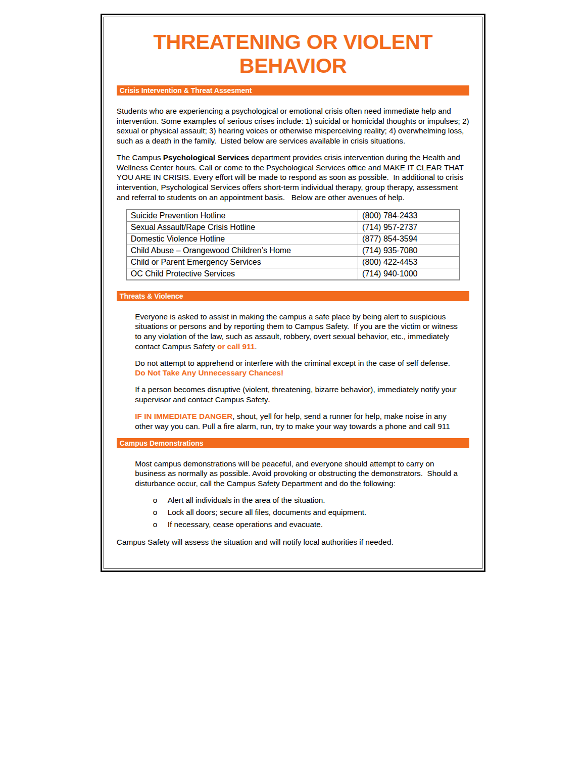THREATENING OR VIOLENT BEHAVIOR
Crisis Intervention & Threat Assesment
Students who are experiencing a psychological or emotional crisis often need immediate help and intervention. Some examples of serious crises include: 1) suicidal or homicidal thoughts or impulses; 2) sexual or physical assault; 3) hearing voices or otherwise misperceiving reality; 4) overwhelming loss, such as a death in the family. Listed below are services available in crisis situations.
The Campus Psychological Services department provides crisis intervention during the Health and Wellness Center hours. Call or come to the Psychological Services office and MAKE IT CLEAR THAT YOU ARE IN CRISIS. Every effort will be made to respond as soon as possible. In additional to crisis intervention, Psychological Services offers short-term individual therapy, group therapy, assessment and referral to students on an appointment basis. Below are other avenues of help.
| Suicide Prevention Hotline | (800) 784-2433 |
| Sexual Assault/Rape Crisis Hotline | (714) 957-2737 |
| Domestic Violence Hotline | (877) 854-3594 |
| Child Abuse – Orangewood Children’s Home | (714) 935-7080 |
| Child or Parent Emergency Services | (800) 422-4453 |
| OC Child Protective Services | (714) 940-1000 |
Threats & Violence
Everyone is asked to assist in making the campus a safe place by being alert to suspicious situations or persons and by reporting them to Campus Safety. If you are the victim or witness to any violation of the law, such as assault, robbery, overt sexual behavior, etc., immediately contact Campus Safety or call 911.
Do not attempt to apprehend or interfere with the criminal except in the case of self defense. Do Not Take Any Unnecessary Chances!
If a person becomes disruptive (violent, threatening, bizarre behavior), immediately notify your supervisor and contact Campus Safety.
IF IN IMMEDIATE DANGER, shout, yell for help, send a runner for help, make noise in any other way you can. Pull a fire alarm, run, try to make your way towards a phone and call 911
Campus Demonstrations
Most campus demonstrations will be peaceful, and everyone should attempt to carry on business as normally as possible. Avoid provoking or obstructing the demonstrators. Should a disturbance occur, call the Campus Safety Department and do the following:
Alert all individuals in the area of the situation.
Lock all doors; secure all files, documents and equipment.
If necessary, cease operations and evacuate.
Campus Safety will assess the situation and will notify local authorities if needed.